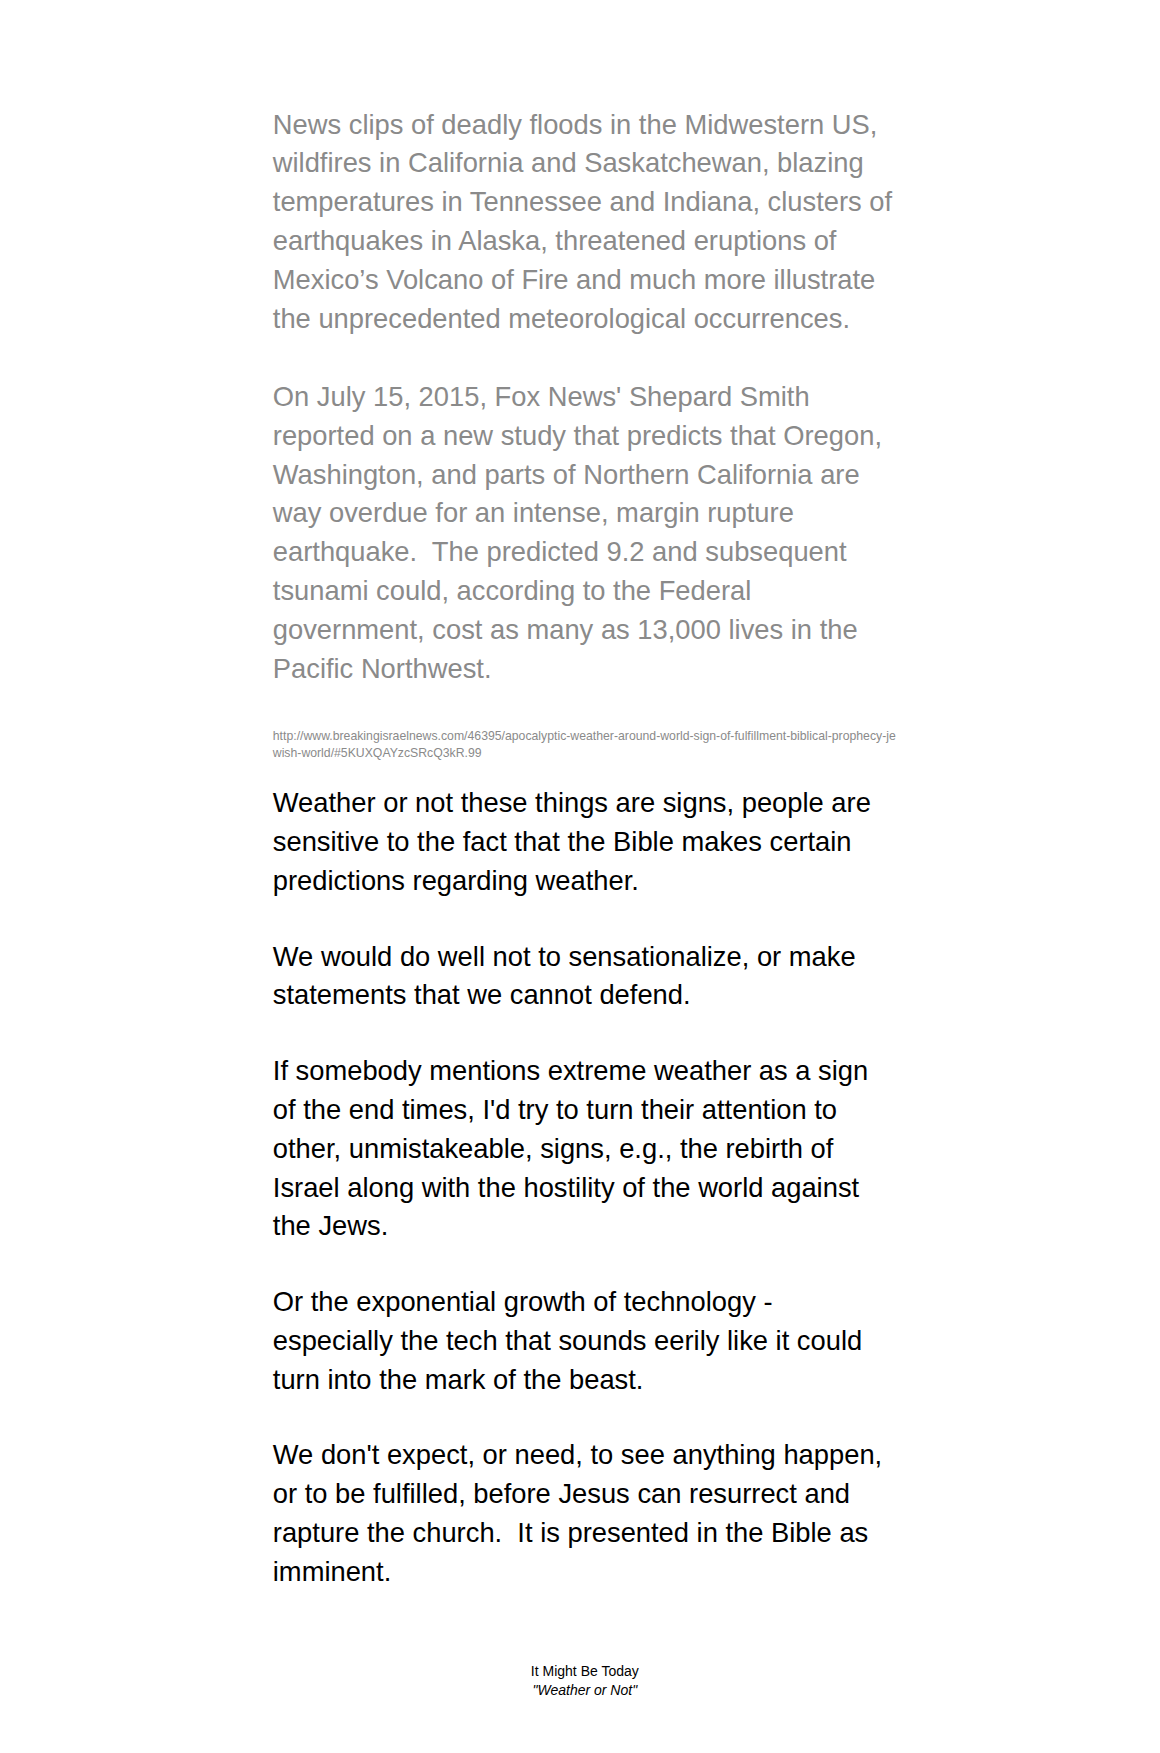News clips of deadly floods in the Midwestern US, wildfires in California and Saskatchewan, blazing temperatures in Tennessee and Indiana, clusters of earthquakes in Alaska, threatened eruptions of Mexico’s Volcano of Fire and much more illustrate the unprecedented meteorological occurrences.
On July 15, 2015, Fox News' Shepard Smith reported on a new study that predicts that Oregon, Washington, and parts of Northern California are way overdue for an intense, margin rupture earthquake. The predicted 9.2 and subsequent tsunami could, according to the Federal government, cost as many as 13,000 lives in the Pacific Northwest.
http://www.breakingisraelnews.com/46395/apocalyptic-weather-around-world-sign-of-fulfillment-biblical-prophecy-jewish-world/#5KUXQAYzcSRcQ3kR.99
Weather or not these things are signs, people are sensitive to the fact that the Bible makes certain predictions regarding weather.
We would do well not to sensationalize, or make statements that we cannot defend.
If somebody mentions extreme weather as a sign of the end times, I'd try to turn their attention to other, unmistakeable, signs, e.g., the rebirth of Israel along with the hostility of the world against the Jews.
Or the exponential growth of technology - especially the tech that sounds eerily like it could turn into the mark of the beast.
We don't expect, or need, to see anything happen, or to be fulfilled, before Jesus can resurrect and rapture the church. It is presented in the Bible as imminent.
It Might Be Today
"Weather or Not"